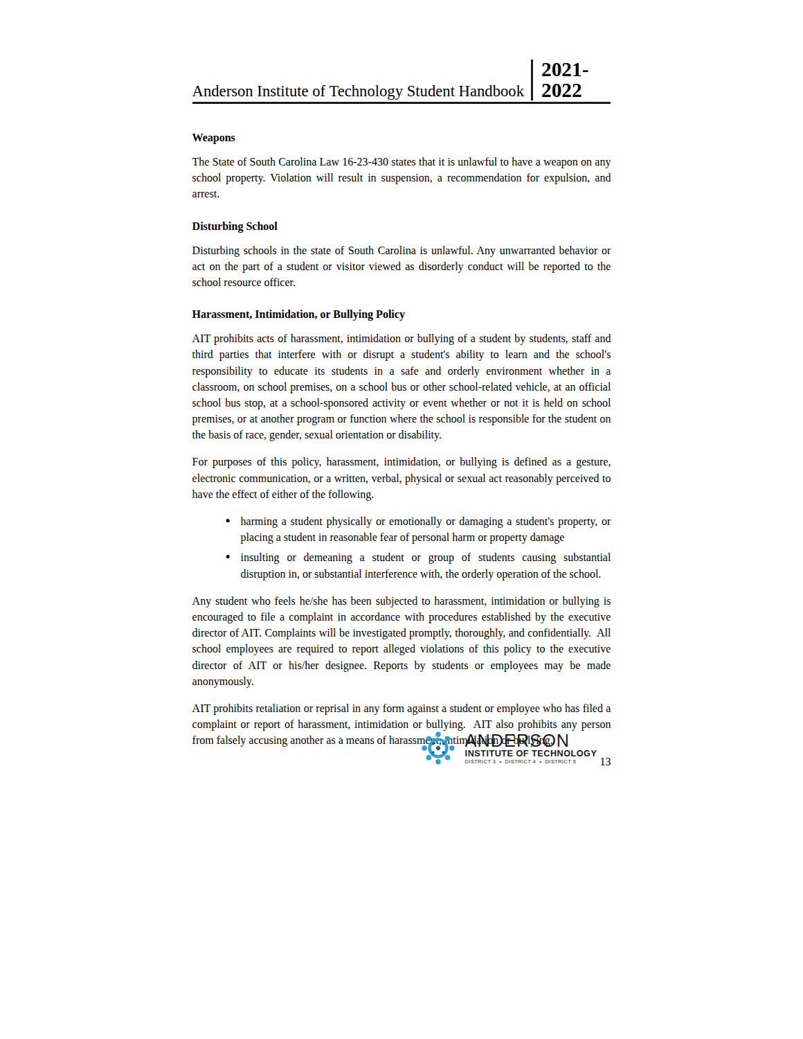Anderson Institute of Technology Student Handbook
2021-2022
Weapons
The State of South Carolina Law 16-23-430 states that it is unlawful to have a weapon on any school property. Violation will result in suspension, a recommendation for expulsion, and arrest.
Disturbing School
Disturbing schools in the state of South Carolina is unlawful. Any unwarranted behavior or act on the part of a student or visitor viewed as disorderly conduct will be reported to the school resource officer.
Harassment, Intimidation, or Bullying Policy
AIT prohibits acts of harassment, intimidation or bullying of a student by students, staff and third parties that interfere with or disrupt a student's ability to learn and the school's responsibility to educate its students in a safe and orderly environment whether in a classroom, on school premises, on a school bus or other school-related vehicle, at an official school bus stop, at a school-sponsored activity or event whether or not it is held on school premises, or at another program or function where the school is responsible for the student on the basis of race, gender, sexual orientation or disability.
For purposes of this policy, harassment, intimidation, or bullying is defined as a gesture, electronic communication, or a written, verbal, physical or sexual act reasonably perceived to have the effect of either of the following.
harming a student physically or emotionally or damaging a student's property, or placing a student in reasonable fear of personal harm or property damage
insulting or demeaning a student or group of students causing substantial disruption in, or substantial interference with, the orderly operation of the school.
Any student who feels he/she has been subjected to harassment, intimidation or bullying is encouraged to file a complaint in accordance with procedures established by the executive director of AIT. Complaints will be investigated promptly, thoroughly, and confidentially. All school employees are required to report alleged violations of this policy to the executive director of AIT or his/her designee. Reports by students or employees may be made anonymously.
AIT prohibits retaliation or reprisal in any form against a student or employee who has filed a complaint or report of harassment, intimidation or bullying. AIT also prohibits any person from falsely accusing another as a means of harassment, intimidation or bullying.
ANDERSON
INSTITUTE OF TECHNOLOGY
DISTRICT 3 • DISTRICT 4 • DISTRICT 5
13